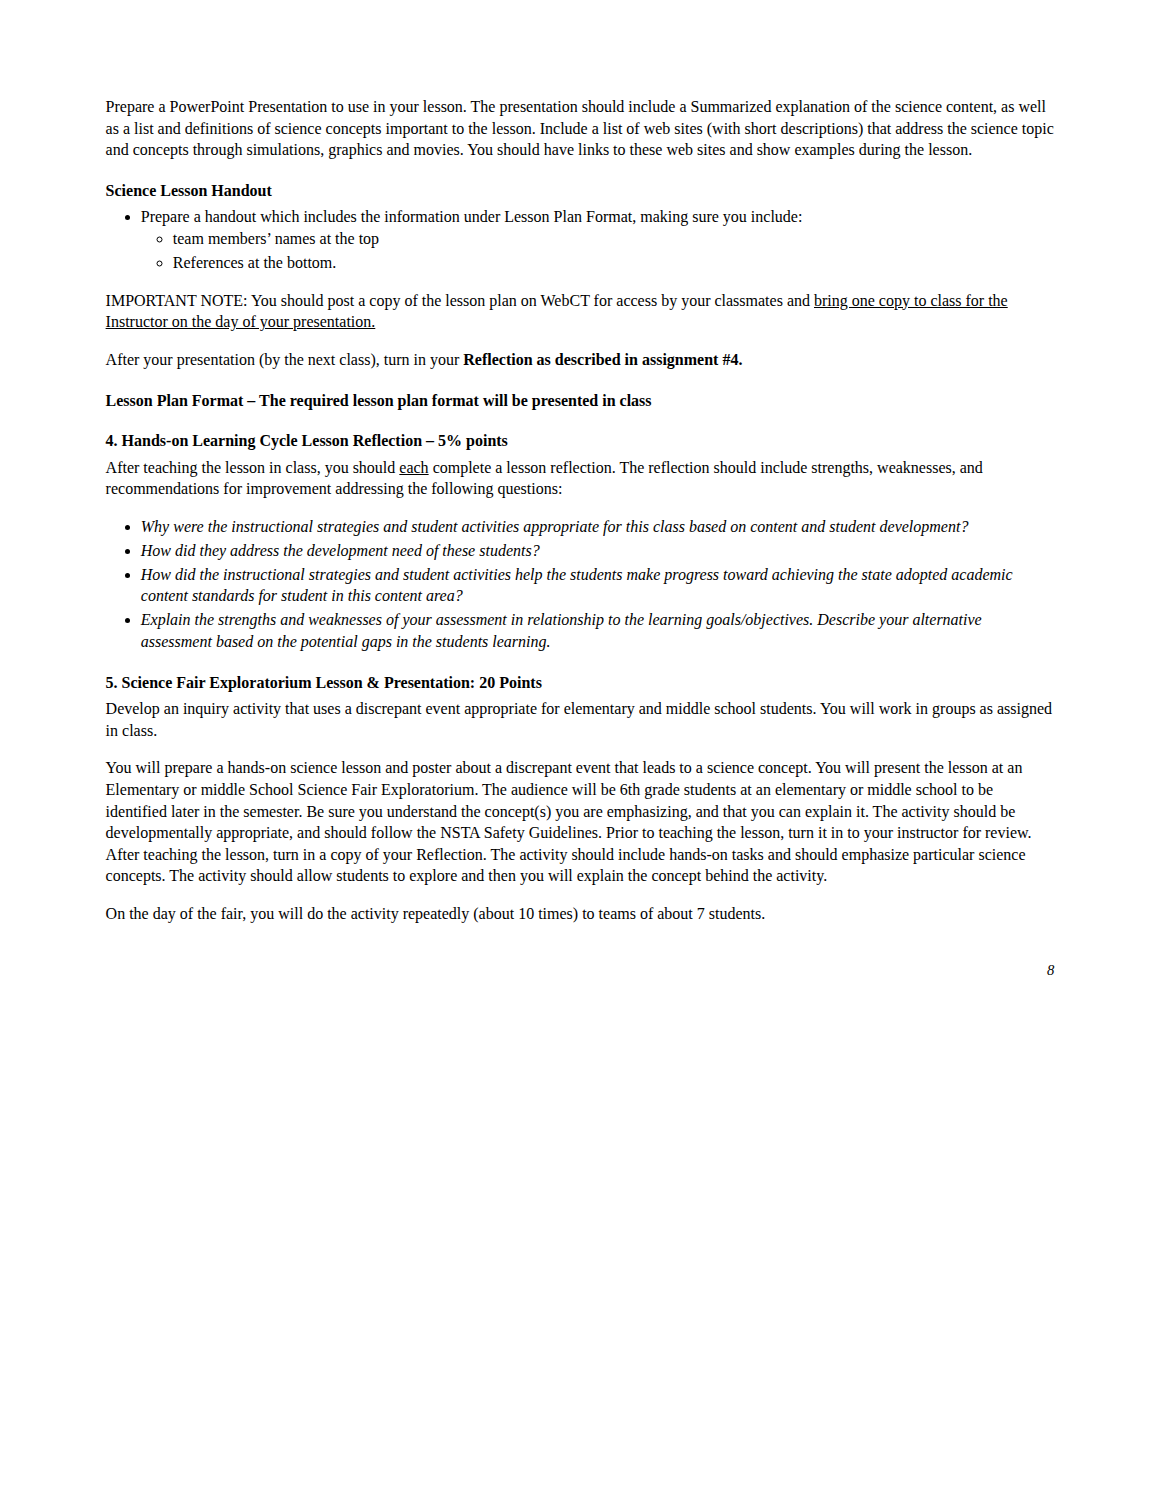Prepare a PowerPoint Presentation to use in your lesson. The presentation should include a Summarized explanation of the science content, as well as a list and definitions of science concepts important to the lesson. Include a list of web sites (with short descriptions) that address the science topic and concepts through simulations, graphics and movies. You should have links to these web sites and show examples during the lesson.
Science Lesson Handout
Prepare a handout which includes the information under Lesson Plan Format, making sure you include:
team members’ names at the top
References at the bottom.
IMPORTANT NOTE: You should post a copy of the lesson plan on WebCT for access by your classmates and bring one copy to class for the Instructor on the day of your presentation.
After your presentation (by the next class), turn in your Reflection as described in assignment #4.
Lesson Plan Format – The required lesson plan format will be presented in class
4. Hands-on Learning Cycle Lesson Reflection – 5% points
After teaching the lesson in class, you should each complete a lesson reflection. The reflection should include strengths, weaknesses, and recommendations for improvement addressing the following questions:
Why were the instructional strategies and student activities appropriate for this class based on content and student development?
How did they address the development need of these students?
How did the instructional strategies and student activities help the students make progress toward achieving the state adopted academic content standards for student in this content area?
Explain the strengths and weaknesses of your assessment in relationship to the learning goals/objectives. Describe your alternative assessment based on the potential gaps in the students learning.
5. Science Fair Exploratorium Lesson & Presentation: 20 Points
Develop an inquiry activity that uses a discrepant event appropriate for elementary and middle school students. You will work in groups as assigned in class.
You will prepare a hands-on science lesson and poster about a discrepant event that leads to a science concept. You will present the lesson at an Elementary or middle School Science Fair Exploratorium. The audience will be 6th grade students at an elementary or middle school to be identified later in the semester. Be sure you understand the concept(s) you are emphasizing, and that you can explain it. The activity should be developmentally appropriate, and should follow the NSTA Safety Guidelines. Prior to teaching the lesson, turn it in to your instructor for review. After teaching the lesson, turn in a copy of your Reflection. The activity should include hands-on tasks and should emphasize particular science concepts. The activity should allow students to explore and then you will explain the concept behind the activity.
On the day of the fair, you will do the activity repeatedly (about 10 times) to teams of about 7 students.
8